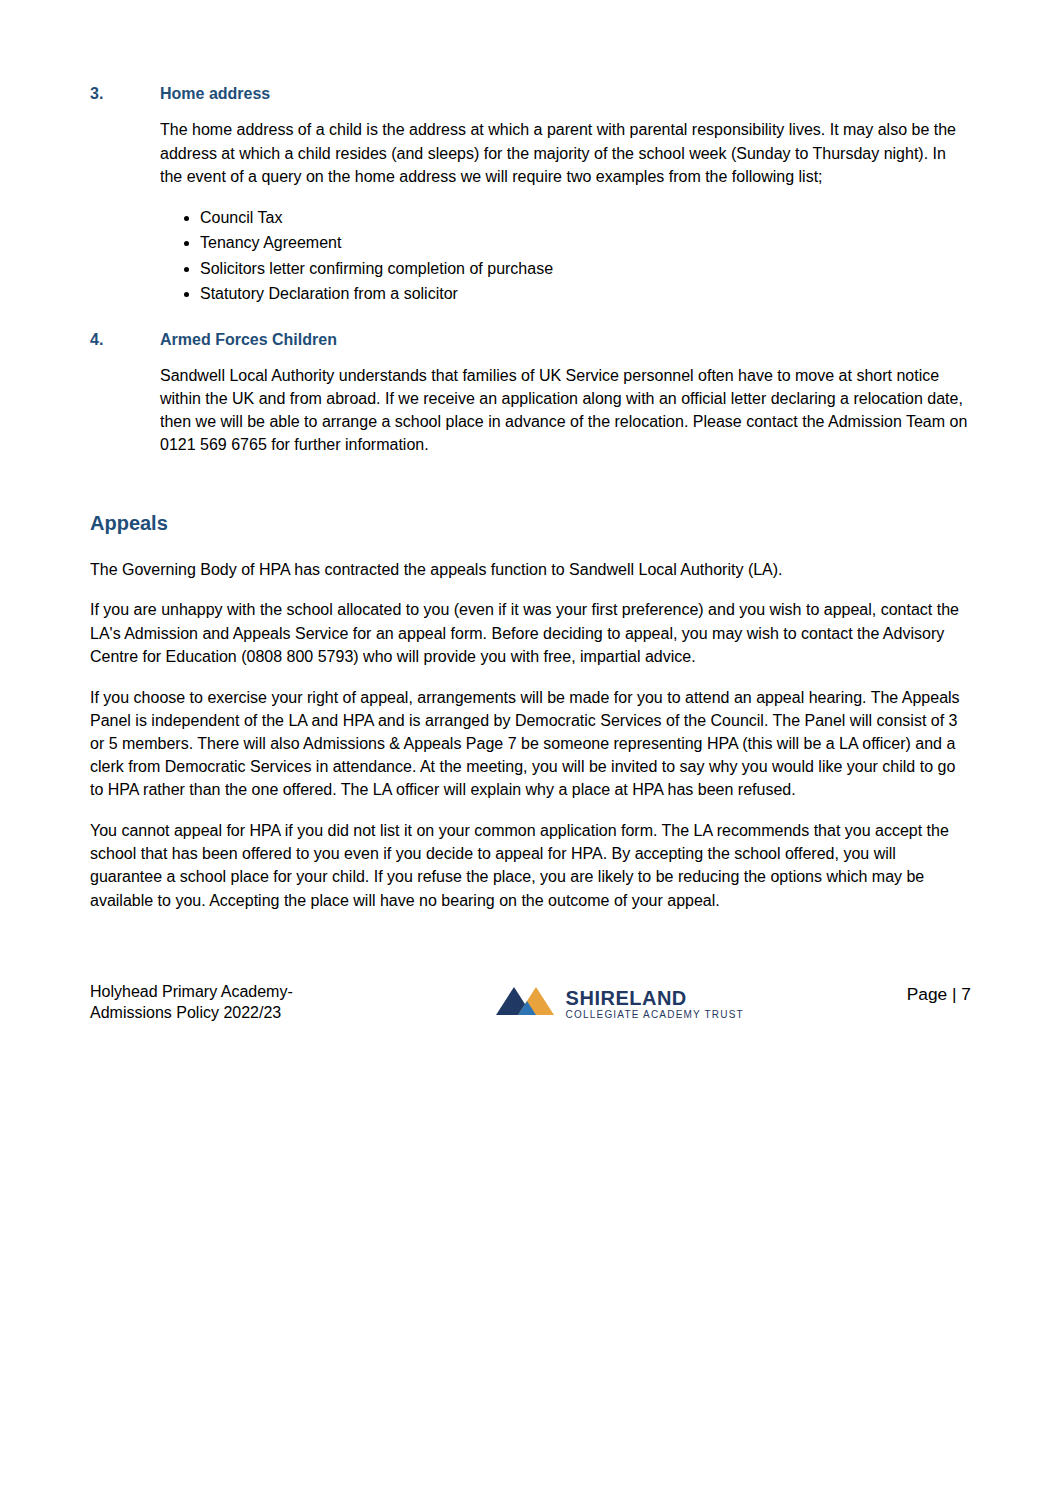3. Home address
The home address of a child is the address at which a parent with parental responsibility lives. It may also be the address at which a child resides (and sleeps) for the majority of the school week (Sunday to Thursday night). In the event of a query on the home address we will require two examples from the following list;
Council Tax
Tenancy Agreement
Solicitors letter confirming completion of purchase
Statutory Declaration from a solicitor
4. Armed Forces Children
Sandwell Local Authority understands that families of UK Service personnel often have to move at short notice within the UK and from abroad. If we receive an application along with an official letter declaring a relocation date, then we will be able to arrange a school place in advance of the relocation. Please contact the Admission Team on 0121 569 6765 for further information.
Appeals
The Governing Body of HPA has contracted the appeals function to Sandwell Local Authority (LA).
If you are unhappy with the school allocated to you (even if it was your first preference) and you wish to appeal, contact the LA's Admission and Appeals Service for an appeal form. Before deciding to appeal, you may wish to contact the Advisory Centre for Education (0808 800 5793) who will provide you with free, impartial advice.
If you choose to exercise your right of appeal, arrangements will be made for you to attend an appeal hearing. The Appeals Panel is independent of the LA and HPA and is arranged by Democratic Services of the Council. The Panel will consist of 3 or 5 members. There will also Admissions & Appeals Page 7 be someone representing HPA (this will be a LA officer) and a clerk from Democratic Services in attendance. At the meeting, you will be invited to say why you would like your child to go to HPA rather than the one offered. The LA officer will explain why a place at HPA has been refused.
You cannot appeal for HPA if you did not list it on your common application form. The LA recommends that you accept the school that has been offered to you even if you decide to appeal for HPA. By accepting the school offered, you will guarantee a school place for your child. If you refuse the place, you are likely to be reducing the options which may be available to you. Accepting the place will have no bearing on the outcome of your appeal.
Holyhead Primary Academy-
Admissions Policy 2022/23
SHIRELAND
COLLEGIATE ACADEMY TRUST
Page | 7